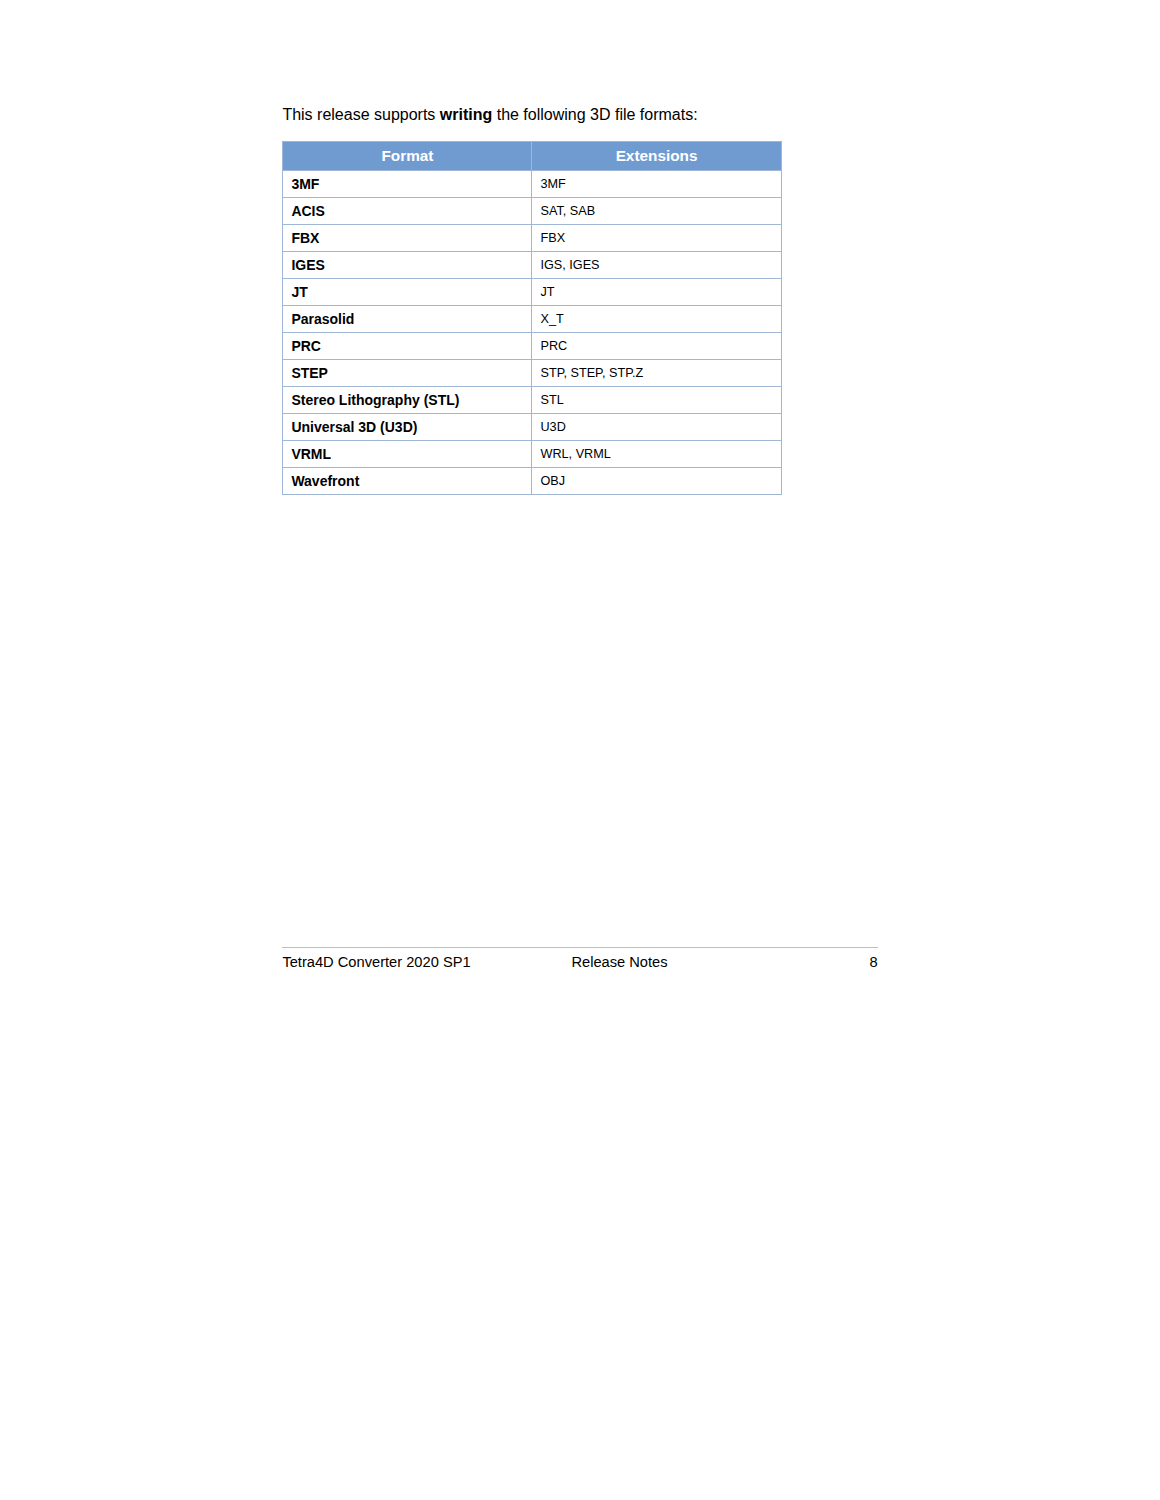This release supports writing the following 3D file formats:
| Format | Extensions |
| --- | --- |
| 3MF | 3MF |
| ACIS | SAT, SAB |
| FBX | FBX |
| IGES | IGS, IGES |
| JT | JT |
| Parasolid | X_T |
| PRC | PRC |
| STEP | STP, STEP, STP.Z |
| Stereo Lithography (STL) | STL |
| Universal 3D (U3D) | U3D |
| VRML | WRL, VRML |
| Wavefront | OBJ |
Tetra4D Converter 2020 SP1 Release Notes 8